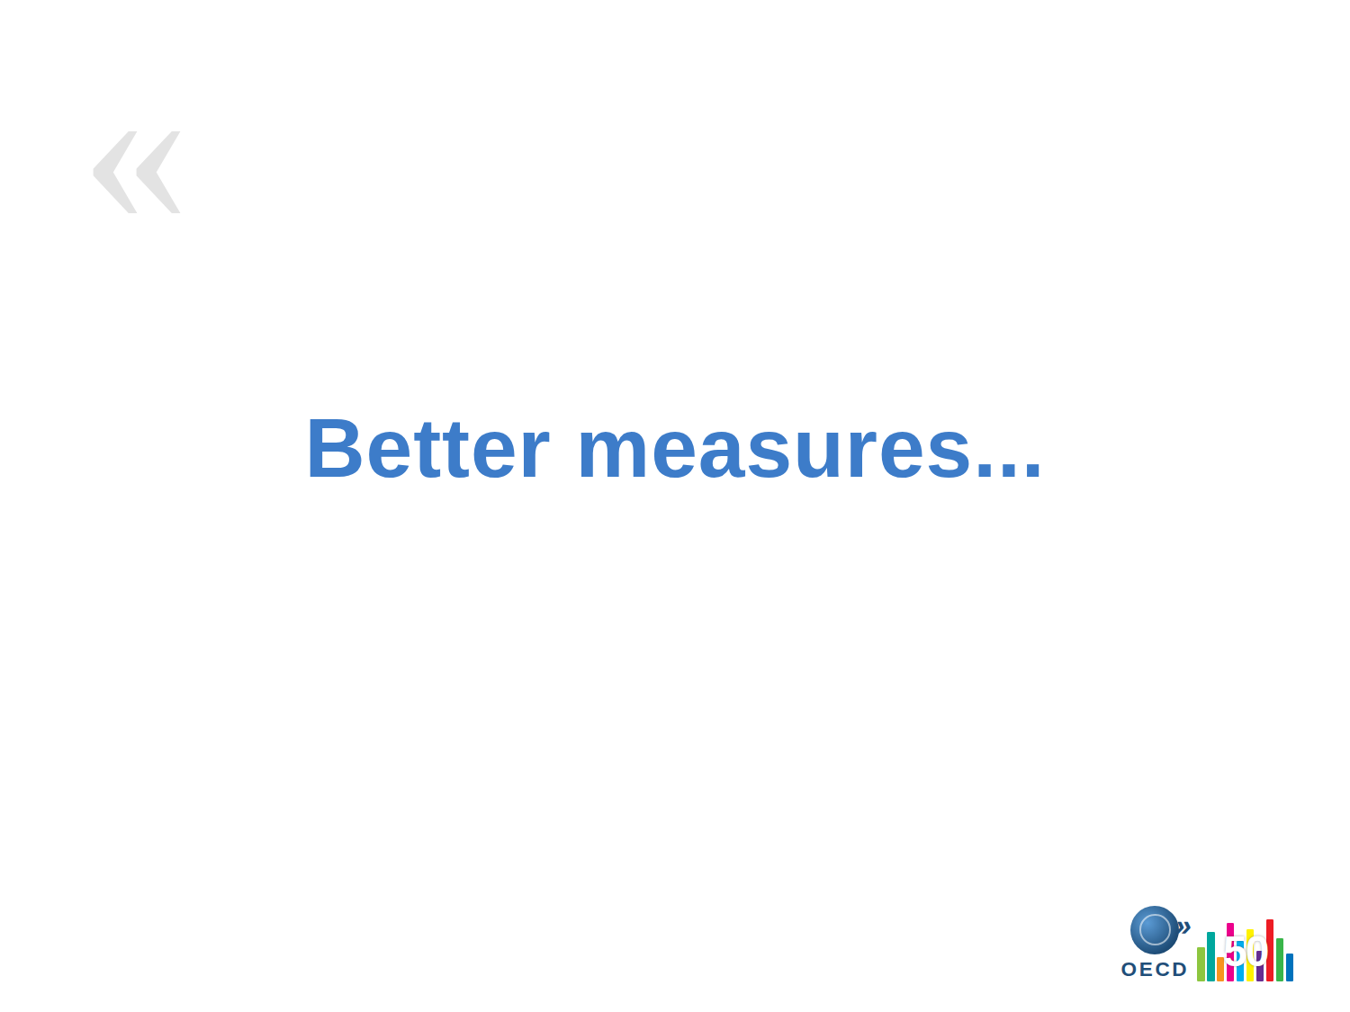«
Better measures...
»
OECD
50